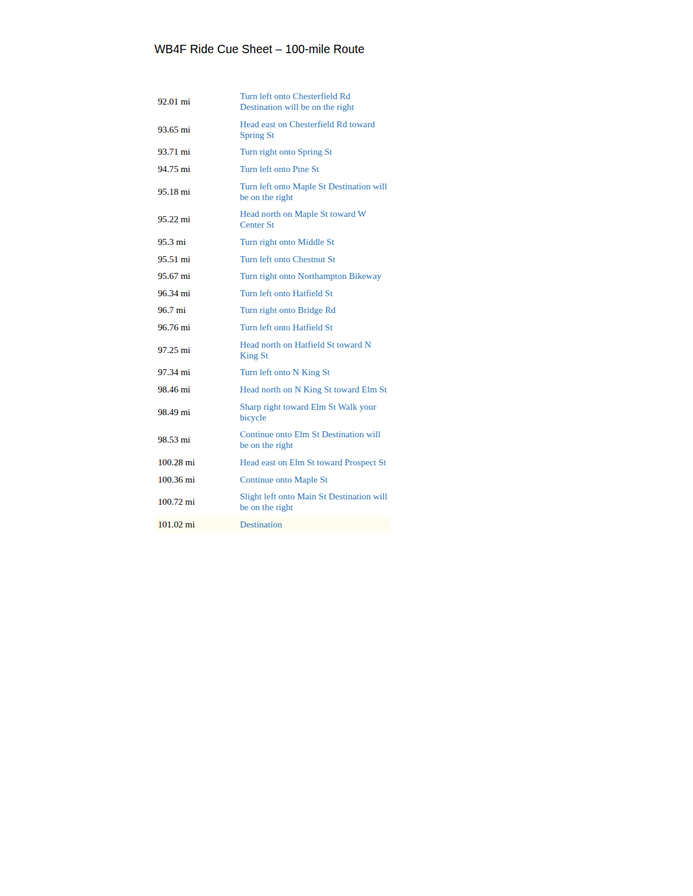WB4F Ride Cue Sheet – 100-mile Route
| 92.01 mi | Turn left onto Chesterfield Rd Destination will be on the right |
| 93.65 mi | Head east on Chesterfield Rd toward Spring St |
| 93.71 mi | Turn right onto Spring St |
| 94.75 mi | Turn left onto Pine St |
| 95.18 mi | Turn left onto Maple St Destination will be on the right |
| 95.22 mi | Head north on Maple St toward W Center St |
| 95.3 mi | Turn right onto Middle St |
| 95.51 mi | Turn left onto Chestnut St |
| 95.67 mi | Turn right onto Northampton Bikeway |
| 96.34 mi | Turn left onto Hatfield St |
| 96.7 mi | Turn right onto Bridge Rd |
| 96.76 mi | Turn left onto Hatfield St |
| 97.25 mi | Head north on Hatfield St toward N King St |
| 97.34 mi | Turn left onto N King St |
| 98.46 mi | Head north on N King St toward Elm St |
| 98.49 mi | Sharp right toward Elm St Walk your bicycle |
| 98.53 mi | Continue onto Elm St Destination will be on the right |
| 100.28 mi | Head east on Elm St toward Prospect St |
| 100.36 mi | Continue onto Maple St |
| 100.72 mi | Slight left onto Main St Destination will be on the right |
| 101.02 mi | Destination |